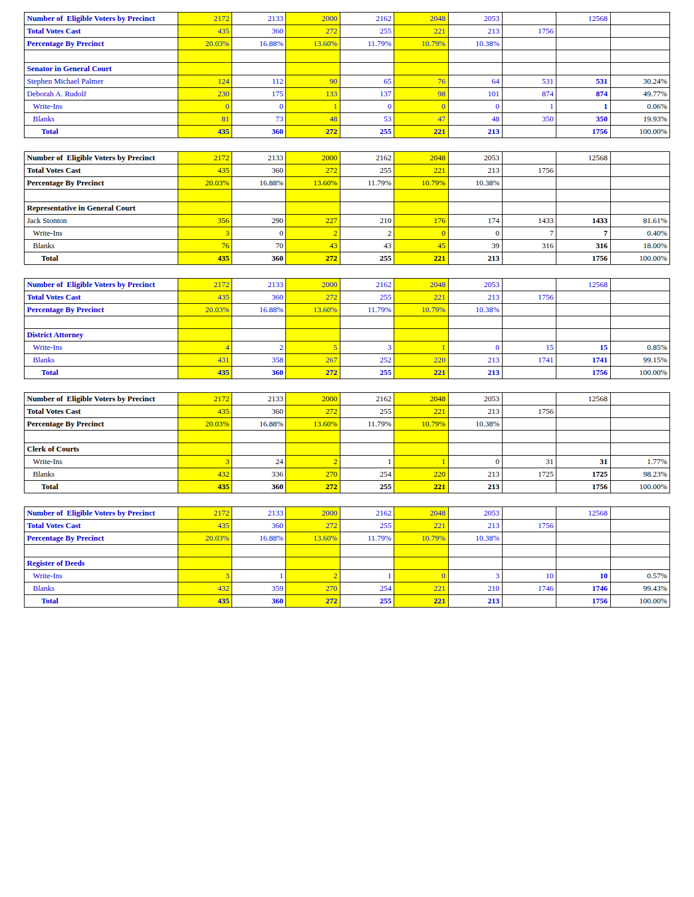| Number of Eligible Voters by Precinct | 2172 | 2133 | 2000 | 2162 | 2048 | 2053 | | 12568 | |
| Total Votes Cast | 435 | 360 | 272 | 255 | 221 | 213 | 1756 | | |
| Percentage By Precinct | 20.03% | 16.88% | 13.60% | 11.79% | 10.79% | 10.38% | | | |
| Senator in General Court | | | | | | | | | |
| Stephen Michael Palmer | 124 | 112 | 90 | 65 | 76 | 64 | 531 | 531 | 30.24% |
| Deborah A. Rudolf | 230 | 175 | 133 | 137 | 98 | 101 | 874 | 874 | 49.77% |
| Write-Ins | 0 | 0 | 1 | 0 | 0 | 0 | 1 | 1 | 0.06% |
| Blanks | 81 | 73 | 48 | 53 | 47 | 48 | 350 | 350 | 19.93% |
| Total | 435 | 360 | 272 | 255 | 221 | 213 | | 1756 | 100.00% |
| Number of Eligible Voters by Precinct | 2172 | 2133 | 2000 | 2162 | 2048 | 2053 | | 12568 | |
| Total Votes Cast | 435 | 360 | 272 | 255 | 221 | 213 | 1756 | | |
| Percentage By Precinct | 20.03% | 16.88% | 13.60% | 11.79% | 10.79% | 10.38% | | | |
| Representative in General Court | | | | | | | | | |
| Jack Stonton | 356 | 290 | 227 | 210 | 176 | 174 | 1433 | 1433 | 81.61% |
| Write-Ins | 3 | 0 | 2 | 2 | 0 | 0 | 7 | 7 | 0.40% |
| Blanks | 76 | 70 | 43 | 43 | 45 | 39 | 316 | 316 | 18.00% |
| Total | 435 | 360 | 272 | 255 | 221 | 213 | | 1756 | 100.00% |
| Number of Eligible Voters by Precinct | 2172 | 2133 | 2000 | 2162 | 2048 | 2053 | | 12568 | |
| Total Votes Cast | 435 | 360 | 272 | 255 | 221 | 213 | 1756 | | |
| Percentage By Precinct | 20.03% | 16.88% | 13.60% | 11.79% | 10.79% | 10.38% | | | |
| District Attorney | | | | | | | | | |
| Write-Ins | 4 | 2 | 5 | 3 | 1 | 0 | 15 | 15 | 0.85% |
| Blanks | 431 | 358 | 267 | 252 | 220 | 213 | 1741 | 1741 | 99.15% |
| Total | 435 | 360 | 272 | 255 | 221 | 213 | | 1756 | 100.00% |
| Number of Eligible Voters by Precinct | 2172 | 2133 | 2000 | 2162 | 2048 | 2053 | | 12568 | |
| Total Votes Cast | 435 | 360 | 272 | 255 | 221 | 213 | 1756 | | |
| Percentage By Precinct | 20.03% | 16.88% | 13.60% | 11.79% | 10.79% | 10.38% | | | |
| Clerk of Courts | | | | | | | | | |
| Write-Ins | 3 | 24 | 2 | 1 | 1 | 0 | 31 | 31 | 1.77% |
| Blanks | 432 | 336 | 270 | 254 | 220 | 213 | 1725 | 1725 | 98.23% |
| Total | 435 | 360 | 272 | 255 | 221 | 213 | | 1756 | 100.00% |
| Number of Eligible Voters by Precinct | 2172 | 2133 | 2000 | 2162 | 2048 | 2053 | | 12568 | |
| Total Votes Cast | 435 | 360 | 272 | 255 | 221 | 213 | 1756 | | |
| Percentage By Precinct | 20.03% | 16.88% | 13.60% | 11.79% | 10.79% | 10.38% | | | |
| Register of Deeds | | | | | | | | | |
| Write-Ins | 3 | 1 | 2 | 1 | 0 | 3 | 10 | 10 | 0.57% |
| Blanks | 432 | 359 | 270 | 254 | 221 | 210 | 1746 | 1746 | 99.43% |
| Total | 435 | 360 | 272 | 255 | 221 | 213 | | 1756 | 100.00% |